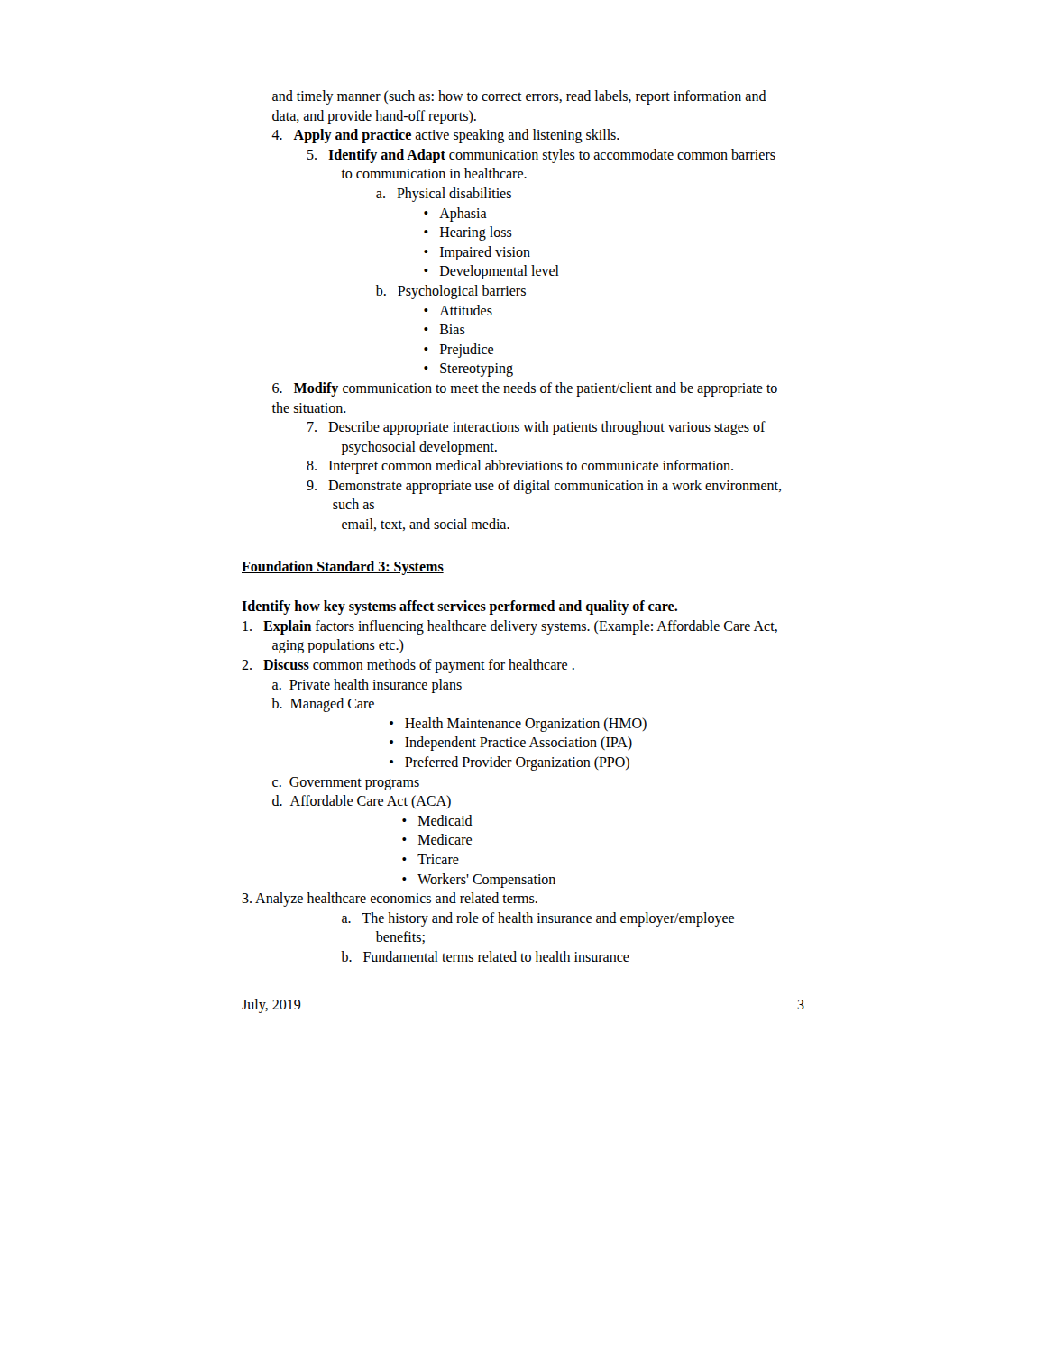and timely manner (such as: how to correct errors, read labels, report information and
data, and provide hand-off reports).
4. Apply and practice active speaking and listening skills.
5. Identify and Adapt communication styles to accommodate common barriers
to communication in healthcare.
a. Physical disabilities
• Aphasia
• Hearing loss
• Impaired vision
• Developmental level
b. Psychological barriers
• Attitudes
• Bias
• Prejudice
• Stereotyping
6. Modify communication to meet the needs of the patient/client and be appropriate to
the situation.
7. Describe appropriate interactions with patients throughout various stages of
psychosocial development.
8. Interpret common medical abbreviations to communicate information.
9. Demonstrate appropriate use of digital communication in a work environment, such as
email, text, and social media.
Foundation Standard 3: Systems
Identify how key systems affect services performed and quality of care.
1. Explain factors influencing healthcare delivery systems. (Example: Affordable Care Act,
aging populations etc.)
2. Discuss common methods of payment for healthcare .
a. Private health insurance plans
b. Managed Care
• Health Maintenance Organization (HMO)
• Independent Practice Association (IPA)
• Preferred Provider Organization (PPO)
c. Government programs
d. Affordable Care Act (ACA)
• Medicaid
• Medicare
• Tricare
• Workers' Compensation
3. Analyze healthcare economics and related terms.
a. The history and role of health insurance and employer/employee
benefits;
b. Fundamental terms related to health insurance
July, 2019 3